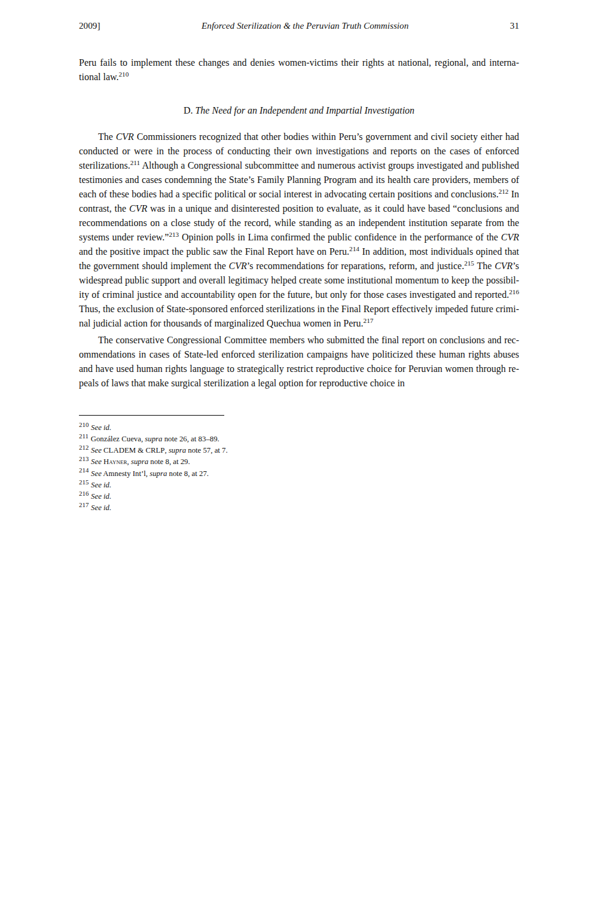2009] Enforced Sterilization & the Peruvian Truth Commission 31
Peru fails to implement these changes and denies women-victims their rights at national, regional, and international law.210
D. The Need for an Independent and Impartial Investigation
The CVR Commissioners recognized that other bodies within Peru’s government and civil society either had conducted or were in the process of conducting their own investigations and reports on the cases of enforced sterilizations.211 Although a Congressional subcommittee and numerous activist groups investigated and published testimonies and cases condemning the State’s Family Planning Program and its health care providers, members of each of these bodies had a specific political or social interest in advocating certain positions and conclusions.212 In contrast, the CVR was in a unique and disinterested position to evaluate, as it could have based “conclusions and recommendations on a close study of the record, while standing as an independent institution separate from the systems under review.”213 Opinion polls in Lima confirmed the public confidence in the performance of the CVR and the positive impact the public saw the Final Report have on Peru.214 In addition, most individuals opined that the government should implement the CVR’s recommendations for reparations, reform, and justice.215 The CVR’s widespread public support and overall legitimacy helped create some institutional momentum to keep the possibility of criminal justice and accountability open for the future, but only for those cases investigated and reported.216 Thus, the exclusion of State-sponsored enforced sterilizations in the Final Report effectively impeded future criminal judicial action for thousands of marginalized Quechua women in Peru.217
The conservative Congressional Committee members who submitted the final report on conclusions and recommendations in cases of State-led enforced sterilization campaigns have politicized these human rights abuses and have used human rights language to strategically restrict reproductive choice for Peruvian women through repeals of laws that make surgical sterilization a legal option for reproductive choice in
210 See id.
211 González Cueva, supra note 26, at 83–89.
212 See CLADEM & CRLP, supra note 57, at 7.
213 See Hayner, supra note 8, at 29.
214 See Amnesty Int’l, supra note 8, at 27.
215 See id.
216 See id.
217 See id.